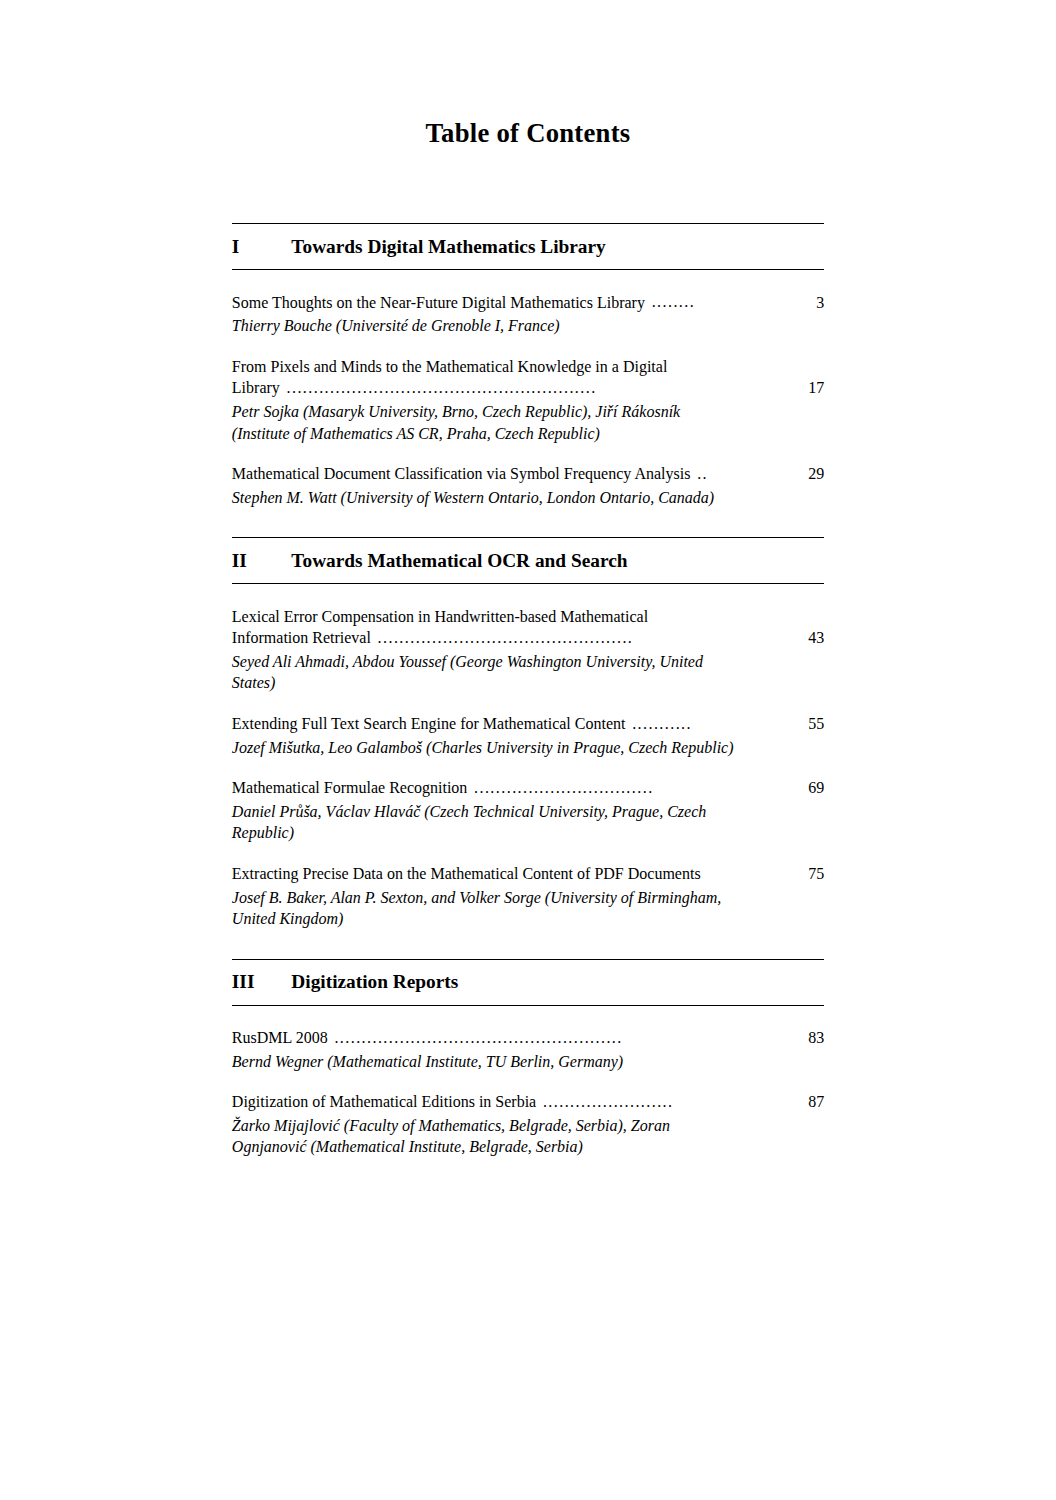Table of Contents
I Towards Digital Mathematics Library
Some Thoughts on the Near-Future Digital Mathematics Library ........ 3
Thierry Bouche (Université de Grenoble I, France)
From Pixels and Minds to the Mathematical Knowledge in a Digital
Library ......................................................... 17
Petr Sojka (Masaryk University, Brno, Czech Republic), Jiří Rákosník
(Institute of Mathematics AS CR, Praha, Czech Republic)
Mathematical Document Classification via Symbol Frequency Analysis .. 29
Stephen M. Watt (University of Western Ontario, London Ontario, Canada)
II Towards Mathematical OCR and Search
Lexical Error Compensation in Handwritten-based Mathematical
Information Retrieval ............................................... 43
Seyed Ali Ahmadi, Abdou Youssef (George Washington University, United
States)
Extending Full Text Search Engine for Mathematical Content ........... 55
Jozef Mišutka, Leo Galamboš (Charles University in Prague, Czech Republic)
Mathematical Formulae Recognition ................................. 69
Daniel Průša, Václav Hlaváč (Czech Technical University, Prague, Czech
Republic)
Extracting Precise Data on the Mathematical Content of PDF Documents . 75
Josef B. Baker, Alan P. Sexton, and Volker Sorge (University of Birmingham,
United Kingdom)
III Digitization Reports
RusDML 2008 ..................................................... 83
Bernd Wegner (Mathematical Institute, TU Berlin, Germany)
Digitization of Mathematical Editions in Serbia ........................ 87
Žarko Mijajlović (Faculty of Mathematics, Belgrade, Serbia), Zoran
Ognjanović (Mathematical Institute, Belgrade, Serbia)